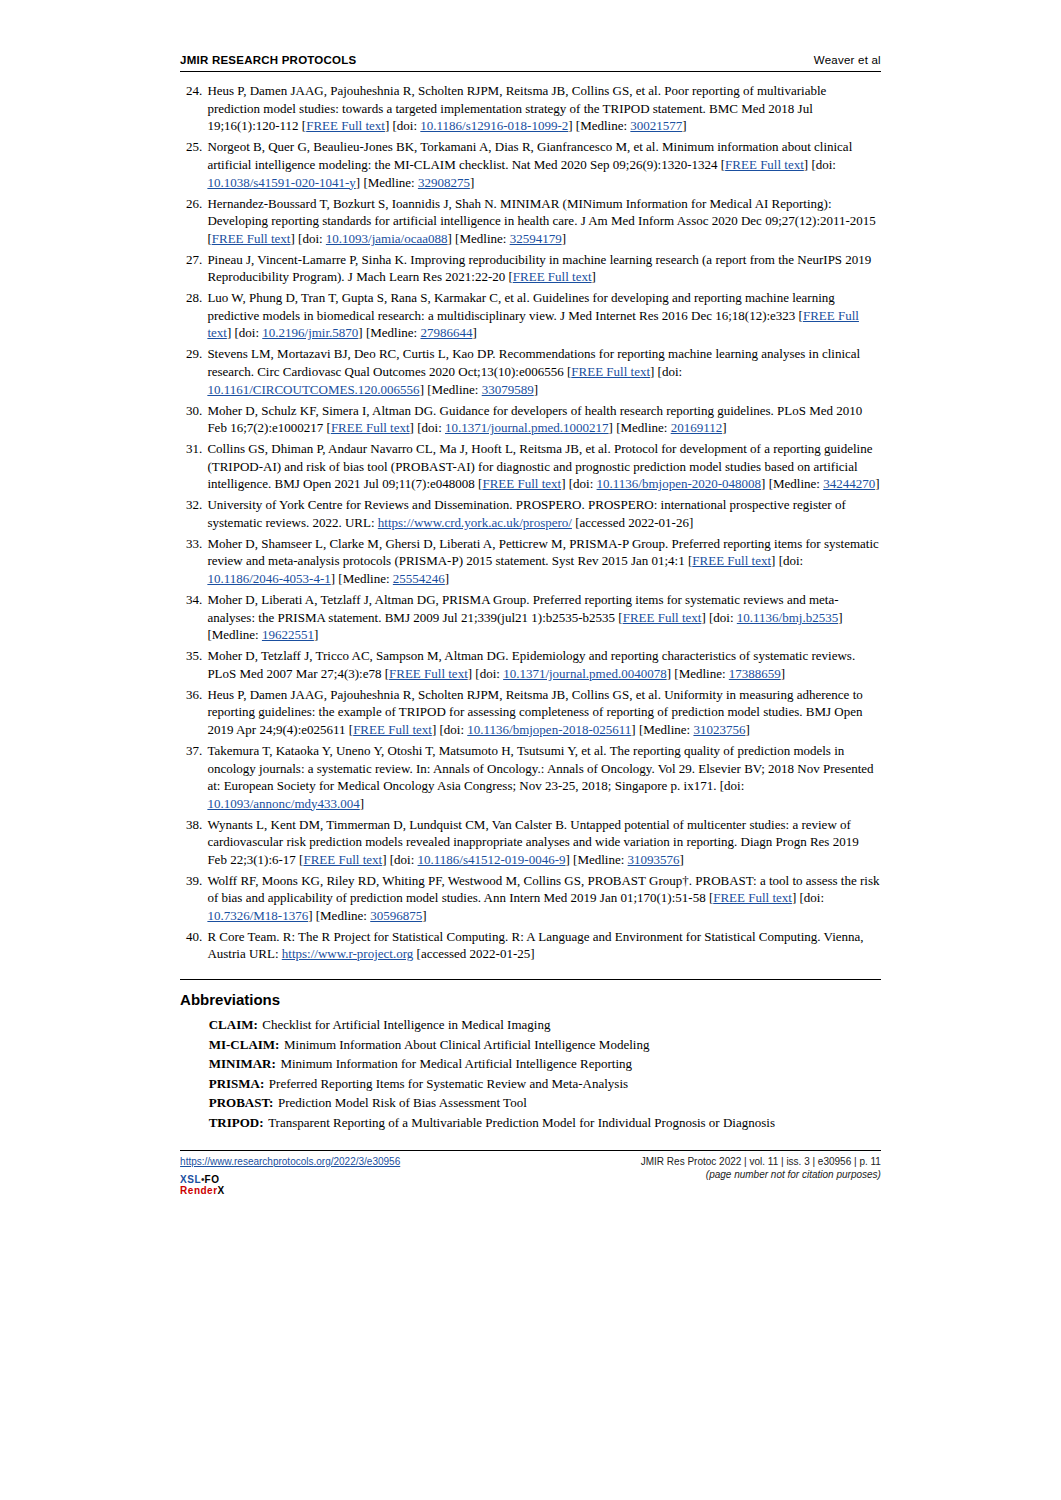JMIR RESEARCH PROTOCOLS Weaver et al
Heus P, Damen JAAG, Pajouheshnia R, Scholten RJPM, Reitsma JB, Collins GS, et al. Poor reporting of multivariable prediction model studies: towards a targeted implementation strategy of the TRIPOD statement. BMC Med 2018 Jul 19;16(1):120-112 [FREE Full text] [doi: 10.1186/s12916-018-1099-2] [Medline: 30021577]
Norgeot B, Quer G, Beaulieu-Jones BK, Torkamani A, Dias R, Gianfrancesco M, et al. Minimum information about clinical artificial intelligence modeling: the MI-CLAIM checklist. Nat Med 2020 Sep 09;26(9):1320-1324 [FREE Full text] [doi: 10.1038/s41591-020-1041-y] [Medline: 32908275]
Hernandez-Boussard T, Bozkurt S, Ioannidis J, Shah N. MINIMAR (MINimum Information for Medical AI Reporting): Developing reporting standards for artificial intelligence in health care. J Am Med Inform Assoc 2020 Dec 09;27(12):2011-2015 [FREE Full text] [doi: 10.1093/jamia/ocaa088] [Medline: 32594179]
Pineau J, Vincent-Lamarre P, Sinha K. Improving reproducibility in machine learning research (a report from the NeurIPS 2019 Reproducibility Program). J Mach Learn Res 2021:22-20 [FREE Full text]
Luo W, Phung D, Tran T, Gupta S, Rana S, Karmakar C, et al. Guidelines for developing and reporting machine learning predictive models in biomedical research: a multidisciplinary view. J Med Internet Res 2016 Dec 16;18(12):e323 [FREE Full text] [doi: 10.2196/jmir.5870] [Medline: 27986644]
Stevens LM, Mortazavi BJ, Deo RC, Curtis L, Kao DP. Recommendations for reporting machine learning analyses in clinical research. Circ Cardiovasc Qual Outcomes 2020 Oct;13(10):e006556 [FREE Full text] [doi: 10.1161/CIRCOUTCOMES.120.006556] [Medline: 33079589]
Moher D, Schulz KF, Simera I, Altman DG. Guidance for developers of health research reporting guidelines. PLoS Med 2010 Feb 16;7(2):e1000217 [FREE Full text] [doi: 10.1371/journal.pmed.1000217] [Medline: 20169112]
Collins GS, Dhiman P, Andaur Navarro CL, Ma J, Hooft L, Reitsma JB, et al. Protocol for development of a reporting guideline (TRIPOD-AI) and risk of bias tool (PROBAST-AI) for diagnostic and prognostic prediction model studies based on artificial intelligence. BMJ Open 2021 Jul 09;11(7):e048008 [FREE Full text] [doi: 10.1136/bmjopen-2020-048008] [Medline: 34244270]
University of York Centre for Reviews and Dissemination. PROSPERO. PROSPERO: international prospective register of systematic reviews. 2022. URL: https://www.crd.york.ac.uk/prospero/ [accessed 2022-01-26]
Moher D, Shamseer L, Clarke M, Ghersi D, Liberati A, Petticrew M, PRISMA-P Group. Preferred reporting items for systematic review and meta-analysis protocols (PRISMA-P) 2015 statement. Syst Rev 2015 Jan 01;4:1 [FREE Full text] [doi: 10.1186/2046-4053-4-1] [Medline: 25554246]
Moher D, Liberati A, Tetzlaff J, Altman DG, PRISMA Group. Preferred reporting items for systematic reviews and meta-analyses: the PRISMA statement. BMJ 2009 Jul 21;339(jul21 1):b2535-b2535 [FREE Full text] [doi: 10.1136/bmj.b2535] [Medline: 19622551]
Moher D, Tetzlaff J, Tricco AC, Sampson M, Altman DG. Epidemiology and reporting characteristics of systematic reviews. PLoS Med 2007 Mar 27;4(3):e78 [FREE Full text] [doi: 10.1371/journal.pmed.0040078] [Medline: 17388659]
Heus P, Damen JAAG, Pajouheshnia R, Scholten RJPM, Reitsma JB, Collins GS, et al. Uniformity in measuring adherence to reporting guidelines: the example of TRIPOD for assessing completeness of reporting of prediction model studies. BMJ Open 2019 Apr 24;9(4):e025611 [FREE Full text] [doi: 10.1136/bmjopen-2018-025611] [Medline: 31023756]
Takemura T, Kataoka Y, Uneno Y, Otoshi T, Matsumoto H, Tsutsumi Y, et al. The reporting quality of prediction models in oncology journals: a systematic review. In: Annals of Oncology.: Annals of Oncology. Vol 29. Elsevier BV; 2018 Nov Presented at: European Society for Medical Oncology Asia Congress; Nov 23-25, 2018; Singapore p. ix171. [doi: 10.1093/annonc/mdy433.004]
Wynants L, Kent DM, Timmerman D, Lundquist CM, Van Calster B. Untapped potential of multicenter studies: a review of cardiovascular risk prediction models revealed inappropriate analyses and wide variation in reporting. Diagn Progn Res 2019 Feb 22;3(1):6-17 [FREE Full text] [doi: 10.1186/s41512-019-0046-9] [Medline: 31093576]
Wolff RF, Moons KG, Riley RD, Whiting PF, Westwood M, Collins GS, PROBAST Group†. PROBAST: a tool to assess the risk of bias and applicability of prediction model studies. Ann Intern Med 2019 Jan 01;170(1):51-58 [FREE Full text] [doi: 10.7326/M18-1376] [Medline: 30596875]
R Core Team. R: The R Project for Statistical Computing. R: A Language and Environment for Statistical Computing. Vienna, Austria URL: https://www.r-project.org [accessed 2022-01-25]
Abbreviations
CLAIM:
Checklist for Artificial Intelligence in Medical Imaging
MI-CLAIM:
Minimum Information About Clinical Artificial Intelligence Modeling
MINIMAR:
Minimum Information for Medical Artificial Intelligence Reporting
PRISMA:
Preferred Reporting Items for Systematic Review and Meta-Analysis
PROBAST:
Prediction Model Risk of Bias Assessment Tool
TRIPOD:
Transparent Reporting of a Multivariable Prediction Model for Individual Prognosis or Diagnosis
https://www.researchprotocols.org/2022/3/e30956
XSL•FO
RenderX
JMIR Res Protoc 2022 | vol. 11 | iss. 3 | e30956 | p. 11
(page number not for citation purposes)